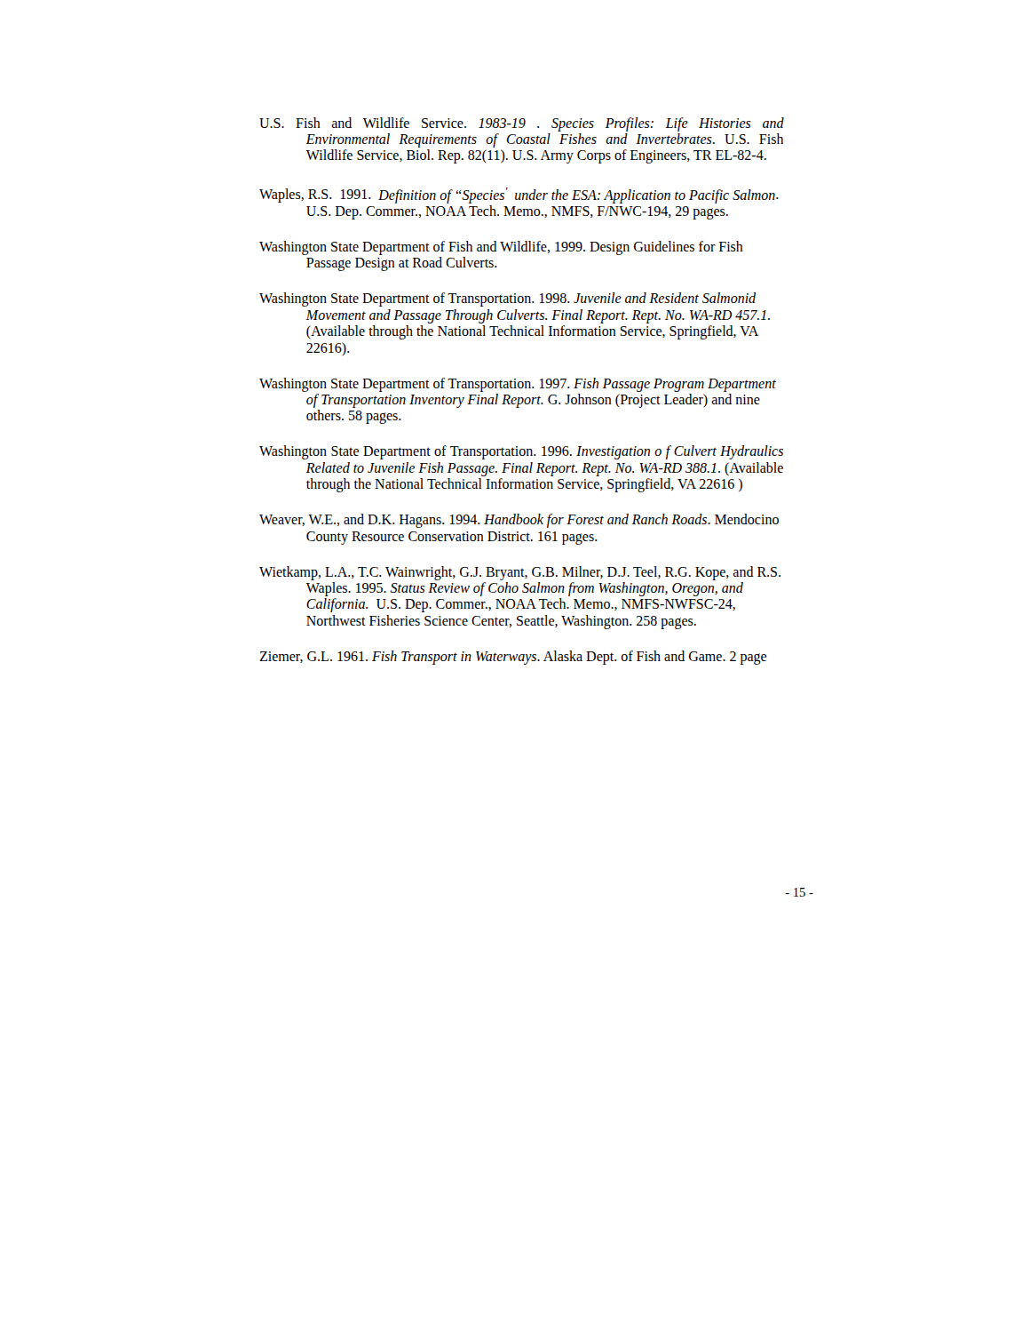U.S. Fish and Wildlife Service. 1983-19 . Species Profiles: Life Histories and Environmental Requirements of Coastal Fishes and Invertebrates. U.S. Fish Wildlife Service, Biol. Rep. 82(11). U.S. Army Corps of Engineers, TR EL-82-4.
Waples, R.S. 1991. Definition of “Species' under the ESA: Application to Pacific Salmon. U.S. Dep. Commer., NOAA Tech. Memo., NMFS, F/NWC-194, 29 pages.
Washington State Department of Fish and Wildlife, 1999. Design Guidelines for Fish Passage Design at Road Culverts.
Washington State Department of Transportation. 1998. Juvenile and Resident Salmonid Movement and Passage Through Culverts. Final Report. Rept. No. WA-RD 457.1. (Available through the National Technical Information Service, Springfield, VA 22616).
Washington State Department of Transportation. 1997. Fish Passage Program Department of Transportation Inventory Final Report. G. Johnson (Project Leader) and nine others. 58 pages.
Washington State Department of Transportation. 1996. Investigation o f Culvert Hydraulics Related to Juvenile Fish Passage. Final Report. Rept. No. WA-RD 388.1. (Available through the National Technical Information Service, Springfield, VA 22616 )
Weaver, W.E., and D.K. Hagans. 1994. Handbook for Forest and Ranch Roads. Mendocino County Resource Conservation District. 161 pages.
Wietkamp, L.A., T.C. Wainwright, G.J. Bryant, G.B. Milner, D.J. Teel, R.G. Kope, and R.S. Waples. 1995. Status Review of Coho Salmon from Washington, Oregon, and California. U.S. Dep. Commer., NOAA Tech. Memo., NMFS-NWFSC-24, Northwest Fisheries Science Center, Seattle, Washington. 258 pages.
Ziemer, G.L. 1961. Fish Transport in Waterways. Alaska Dept. of Fish and Game. 2 page
- 15 -